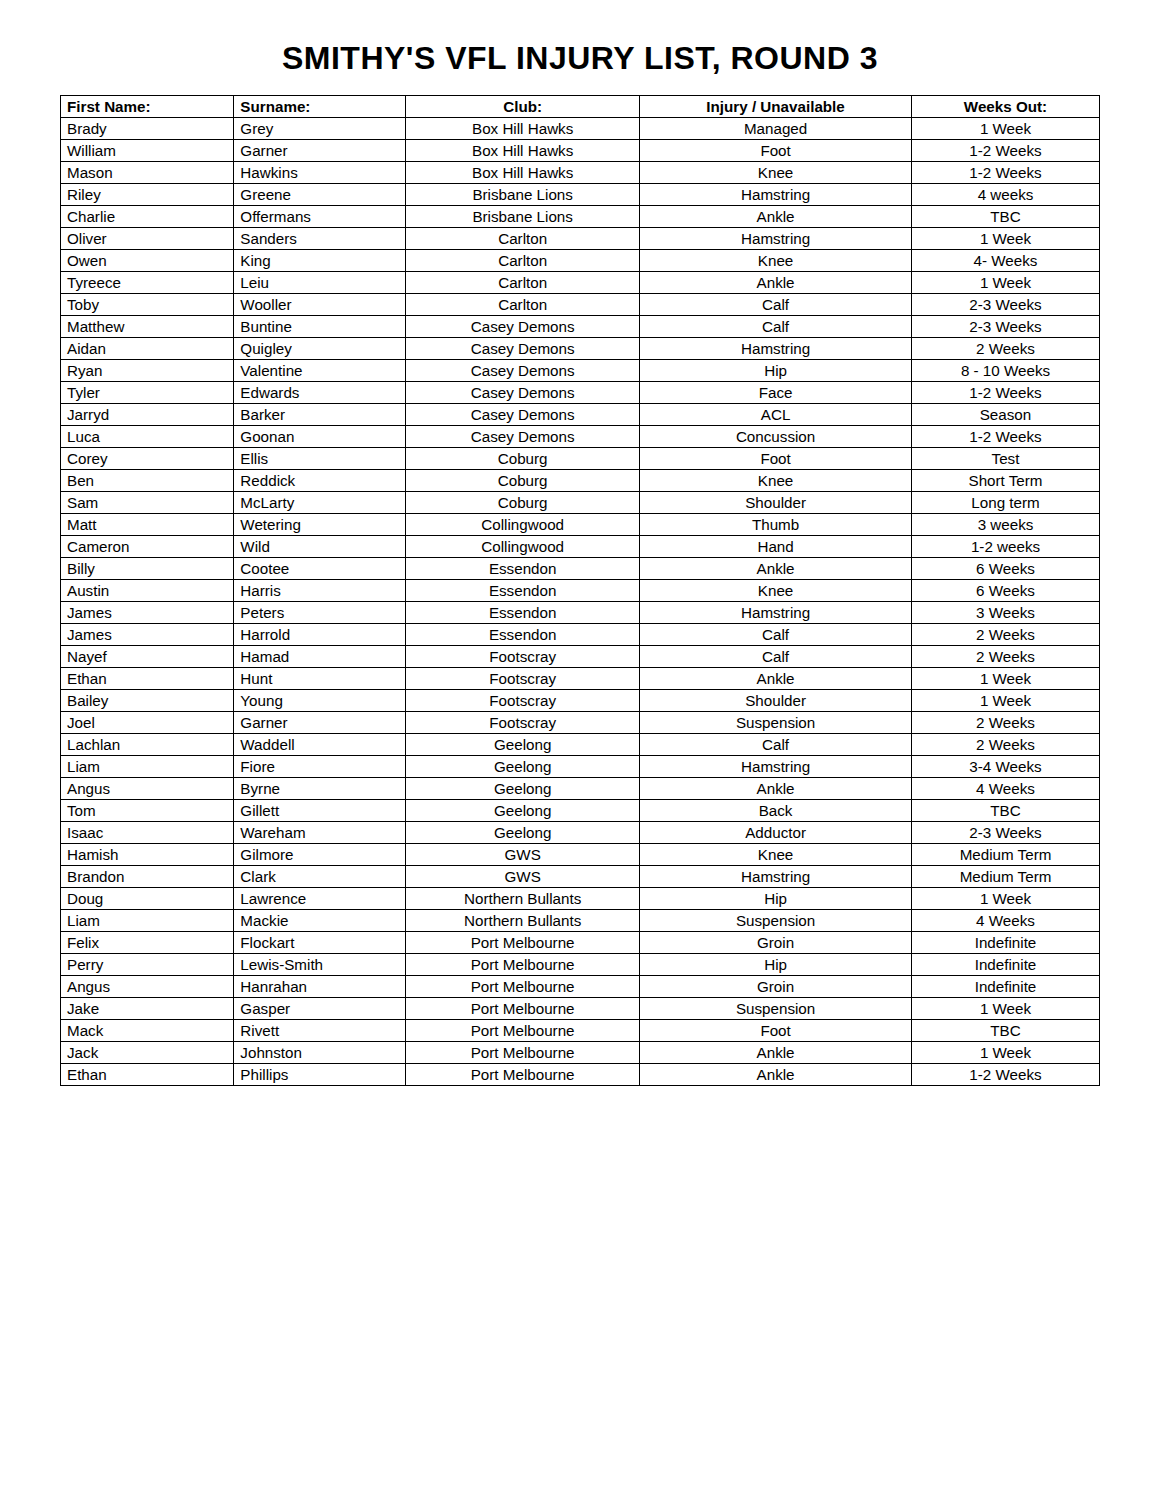SMITHY'S VFL INJURY LIST, ROUND 3
| First Name: | Surname: | Club: | Injury / Unavailable | Weeks Out: |
| --- | --- | --- | --- | --- |
| Brady | Grey | Box Hill Hawks | Managed | 1 Week |
| William | Garner | Box Hill Hawks | Foot | 1-2 Weeks |
| Mason | Hawkins | Box Hill Hawks | Knee | 1-2 Weeks |
| Riley | Greene | Brisbane Lions | Hamstring | 4 weeks |
| Charlie | Offermans | Brisbane Lions | Ankle | TBC |
| Oliver | Sanders | Carlton | Hamstring | 1 Week |
| Owen | King | Carlton | Knee | 4- Weeks |
| Tyreece | Leiu | Carlton | Ankle | 1 Week |
| Toby | Wooller | Carlton | Calf | 2-3 Weeks |
| Matthew | Buntine | Casey Demons | Calf | 2-3 Weeks |
| Aidan | Quigley | Casey Demons | Hamstring | 2 Weeks |
| Ryan | Valentine | Casey Demons | Hip | 8 - 10 Weeks |
| Tyler | Edwards | Casey Demons | Face | 1-2 Weeks |
| Jarryd | Barker | Casey Demons | ACL | Season |
| Luca | Goonan | Casey Demons | Concussion | 1-2 Weeks |
| Corey | Ellis | Coburg | Foot | Test |
| Ben | Reddick | Coburg | Knee | Short Term |
| Sam | McLarty | Coburg | Shoulder | Long term |
| Matt | Wetering | Collingwood | Thumb | 3 weeks |
| Cameron | Wild | Collingwood | Hand | 1-2 weeks |
| Billy | Cootee | Essendon | Ankle | 6 Weeks |
| Austin | Harris | Essendon | Knee | 6 Weeks |
| James | Peters | Essendon | Hamstring | 3 Weeks |
| James | Harrold | Essendon | Calf | 2 Weeks |
| Nayef | Hamad | Footscray | Calf | 2 Weeks |
| Ethan | Hunt | Footscray | Ankle | 1 Week |
| Bailey | Young | Footscray | Shoulder | 1 Week |
| Joel | Garner | Footscray | Suspension | 2 Weeks |
| Lachlan | Waddell | Geelong | Calf | 2 Weeks |
| Liam | Fiore | Geelong | Hamstring | 3-4 Weeks |
| Angus | Byrne | Geelong | Ankle | 4 Weeks |
| Tom | Gillett | Geelong | Back | TBC |
| Isaac | Wareham | Geelong | Adductor | 2-3 Weeks |
| Hamish | Gilmore | GWS | Knee | Medium Term |
| Brandon | Clark | GWS | Hamstring | Medium Term |
| Doug | Lawrence | Northern Bullants | Hip | 1 Week |
| Liam | Mackie | Northern Bullants | Suspension | 4 Weeks |
| Felix | Flockart | Port Melbourne | Groin | Indefinite |
| Perry | Lewis-Smith | Port Melbourne | Hip | Indefinite |
| Angus | Hanrahan | Port Melbourne | Groin | Indefinite |
| Jake | Gasper | Port Melbourne | Suspension | 1 Week |
| Mack | Rivett | Port Melbourne | Foot | TBC |
| Jack | Johnston | Port Melbourne | Ankle | 1 Week |
| Ethan | Phillips | Port Melbourne | Ankle | 1-2 Weeks |